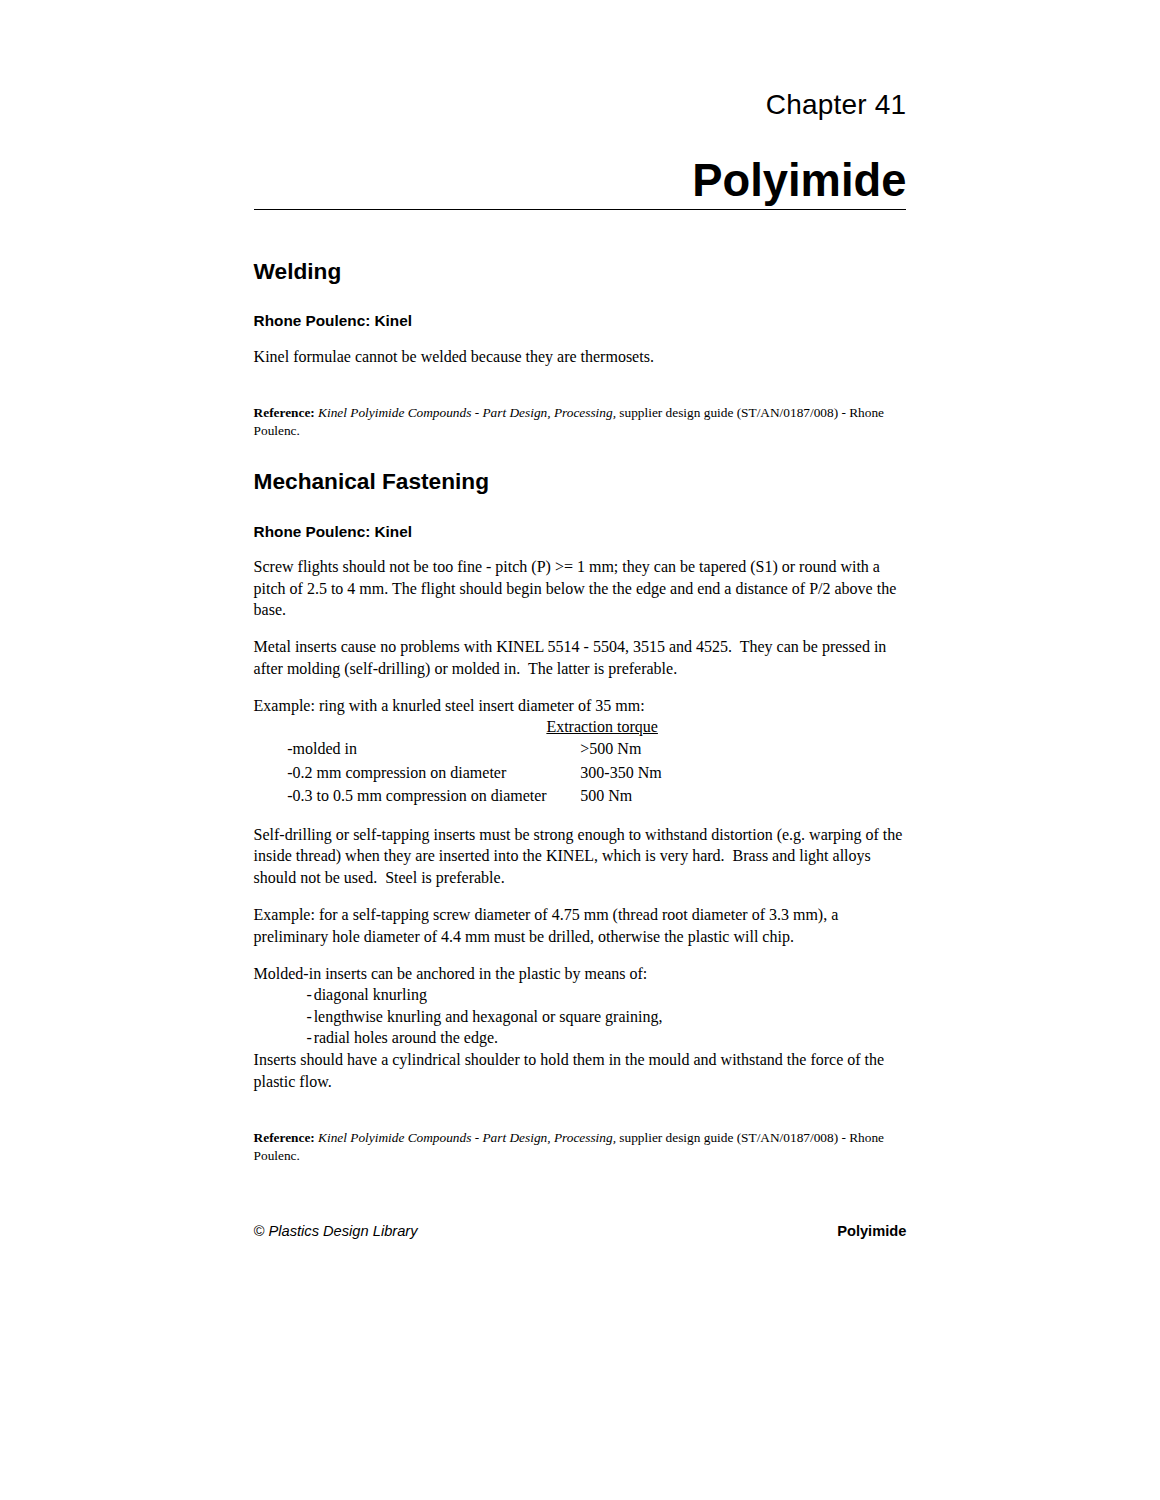Chapter 41
Polyimide
Welding
Rhone Poulenc: Kinel
Kinel formulae cannot be welded because they are thermosets.
Reference: Kinel Polyimide Compounds - Part Design, Processing, supplier design guide (ST/AN/0187/008) - Rhone Poulenc.
Mechanical Fastening
Rhone Poulenc: Kinel
Screw flights should not be too fine - pitch (P) >= 1 mm; they can be tapered (S1) or round with a pitch of 2.5 to 4 mm. The flight should begin below the the edge and end a distance of P/2 above the base.
Metal inserts cause no problems with KINEL 5514 - 5504, 3515 and 4525. They can be pressed in after molding (self-drilling) or molded in. The latter is preferable.
Example: ring with a knurled steel insert diameter of 35 mm:
Extraction torque
| -molded in | >500 Nm |
| -0.2 mm compression on diameter | 300-350 Nm |
| -0.3 to 0.5 mm compression on diameter | 500 Nm |
Self-drilling or self-tapping inserts must be strong enough to withstand distortion (e.g. warping of the inside thread) when they are inserted into the KINEL, which is very hard. Brass and light alloys should not be used. Steel is preferable.
Example: for a self-tapping screw diameter of 4.75 mm (thread root diameter of 3.3 mm), a preliminary hole diameter of 4.4 mm must be drilled, otherwise the plastic will chip.
Molded-in inserts can be anchored in the plastic by means of:
diagonal knurling
lengthwise knurling and hexagonal or square graining,
radial holes around the edge.
Inserts should have a cylindrical shoulder to hold them in the mould and withstand the force of the plastic flow.
Reference: Kinel Polyimide Compounds - Part Design, Processing, supplier design guide (ST/AN/0187/008) - Rhone Poulenc.
© Plastics Design Library
Polyimide